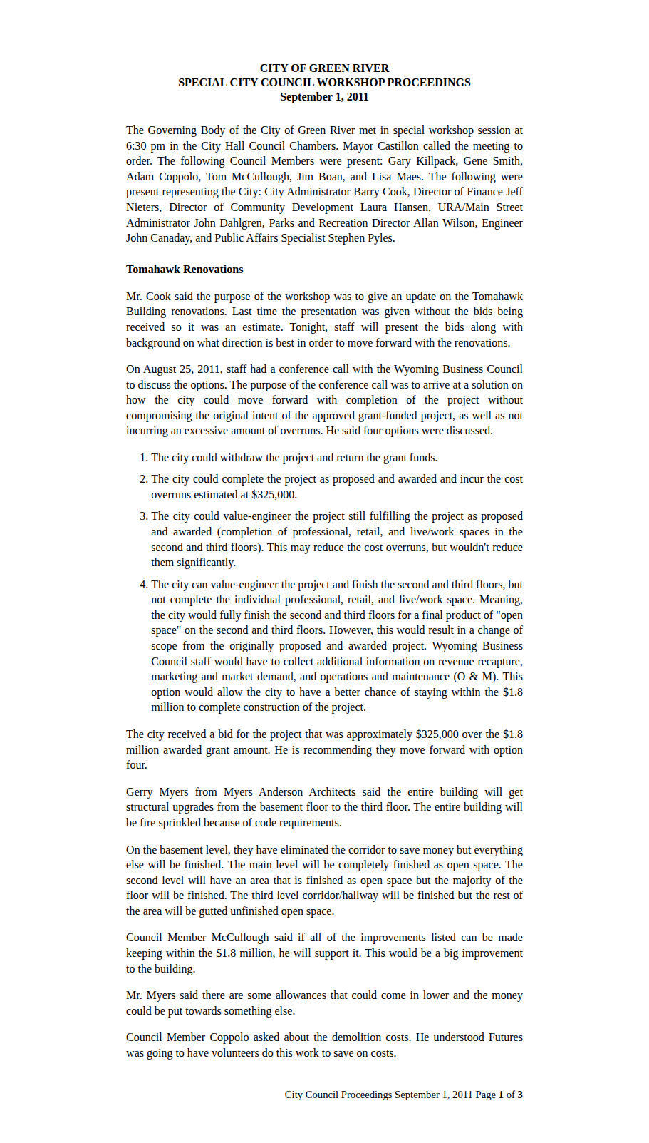CITY OF GREEN RIVER
SPECIAL CITY COUNCIL WORKSHOP PROCEEDINGS
September 1, 2011
The Governing Body of the City of Green River met in special workshop session at 6:30 pm in the City Hall Council Chambers. Mayor Castillon called the meeting to order. The following Council Members were present: Gary Killpack, Gene Smith, Adam Coppolo, Tom McCullough, Jim Boan, and Lisa Maes. The following were present representing the City: City Administrator Barry Cook, Director of Finance Jeff Nieters, Director of Community Development Laura Hansen, URA/Main Street Administrator John Dahlgren, Parks and Recreation Director Allan Wilson, Engineer John Canaday, and Public Affairs Specialist Stephen Pyles.
Tomahawk Renovations
Mr. Cook said the purpose of the workshop was to give an update on the Tomahawk Building renovations. Last time the presentation was given without the bids being received so it was an estimate. Tonight, staff will present the bids along with background on what direction is best in order to move forward with the renovations.
On August 25, 2011, staff had a conference call with the Wyoming Business Council to discuss the options. The purpose of the conference call was to arrive at a solution on how the city could move forward with completion of the project without compromising the original intent of the approved grant-funded project, as well as not incurring an excessive amount of overruns. He said four options were discussed.
The city could withdraw the project and return the grant funds.
The city could complete the project as proposed and awarded and incur the cost overruns estimated at $325,000.
The city could value-engineer the project still fulfilling the project as proposed and awarded (completion of professional, retail, and live/work spaces in the second and third floors). This may reduce the cost overruns, but wouldn't reduce them significantly.
The city can value-engineer the project and finish the second and third floors, but not complete the individual professional, retail, and live/work space. Meaning, the city would fully finish the second and third floors for a final product of "open space" on the second and third floors. However, this would result in a change of scope from the originally proposed and awarded project. Wyoming Business Council staff would have to collect additional information on revenue recapture, marketing and market demand, and operations and maintenance (O & M). This option would allow the city to have a better chance of staying within the $1.8 million to complete construction of the project.
The city received a bid for the project that was approximately $325,000 over the $1.8 million awarded grant amount. He is recommending they move forward with option four.
Gerry Myers from Myers Anderson Architects said the entire building will get structural upgrades from the basement floor to the third floor. The entire building will be fire sprinkled because of code requirements.
On the basement level, they have eliminated the corridor to save money but everything else will be finished. The main level will be completely finished as open space. The second level will have an area that is finished as open space but the majority of the floor will be finished. The third level corridor/hallway will be finished but the rest of the area will be gutted unfinished open space.
Council Member McCullough said if all of the improvements listed can be made keeping within the $1.8 million, he will support it. This would be a big improvement to the building.
Mr. Myers said there are some allowances that could come in lower and the money could be put towards something else.
Council Member Coppolo asked about the demolition costs. He understood Futures was going to have volunteers do this work to save on costs.
City Council Proceedings September 1, 2011 Page 1 of 3